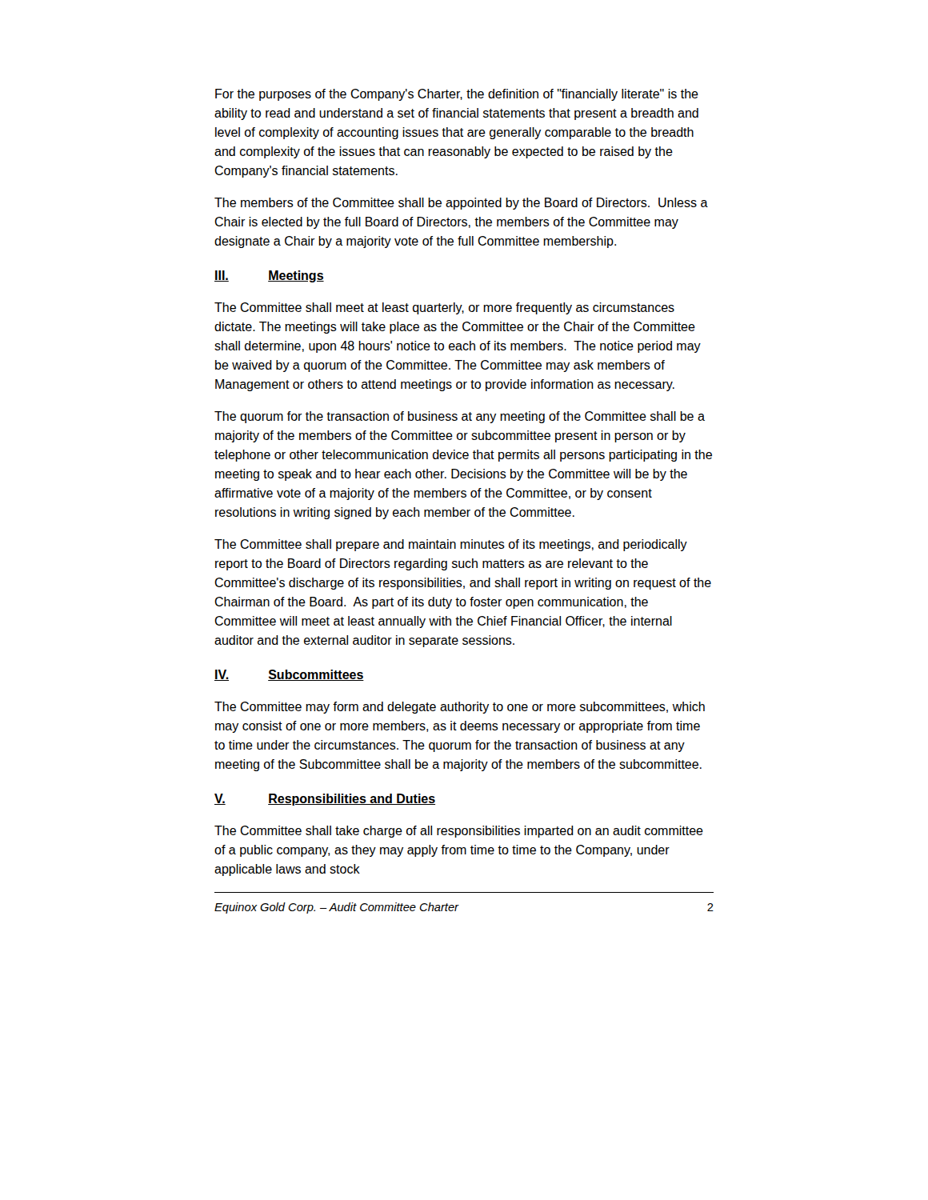For the purposes of the Company's Charter, the definition of "financially literate" is the ability to read and understand a set of financial statements that present a breadth and level of complexity of accounting issues that are generally comparable to the breadth and complexity of the issues that can reasonably be expected to be raised by the Company's financial statements.
The members of the Committee shall be appointed by the Board of Directors. Unless a Chair is elected by the full Board of Directors, the members of the Committee may designate a Chair by a majority vote of the full Committee membership.
III. Meetings
The Committee shall meet at least quarterly, or more frequently as circumstances dictate. The meetings will take place as the Committee or the Chair of the Committee shall determine, upon 48 hours' notice to each of its members. The notice period may be waived by a quorum of the Committee. The Committee may ask members of Management or others to attend meetings or to provide information as necessary.
The quorum for the transaction of business at any meeting of the Committee shall be a majority of the members of the Committee or subcommittee present in person or by telephone or other telecommunication device that permits all persons participating in the meeting to speak and to hear each other. Decisions by the Committee will be by the affirmative vote of a majority of the members of the Committee, or by consent resolutions in writing signed by each member of the Committee.
The Committee shall prepare and maintain minutes of its meetings, and periodically report to the Board of Directors regarding such matters as are relevant to the Committee's discharge of its responsibilities, and shall report in writing on request of the Chairman of the Board. As part of its duty to foster open communication, the Committee will meet at least annually with the Chief Financial Officer, the internal auditor and the external auditor in separate sessions.
IV. Subcommittees
The Committee may form and delegate authority to one or more subcommittees, which may consist of one or more members, as it deems necessary or appropriate from time to time under the circumstances. The quorum for the transaction of business at any meeting of the Subcommittee shall be a majority of the members of the subcommittee.
V. Responsibilities and Duties
The Committee shall take charge of all responsibilities imparted on an audit committee of a public company, as they may apply from time to time to the Company, under applicable laws and stock
Equinox Gold Corp. – Audit Committee Charter 2